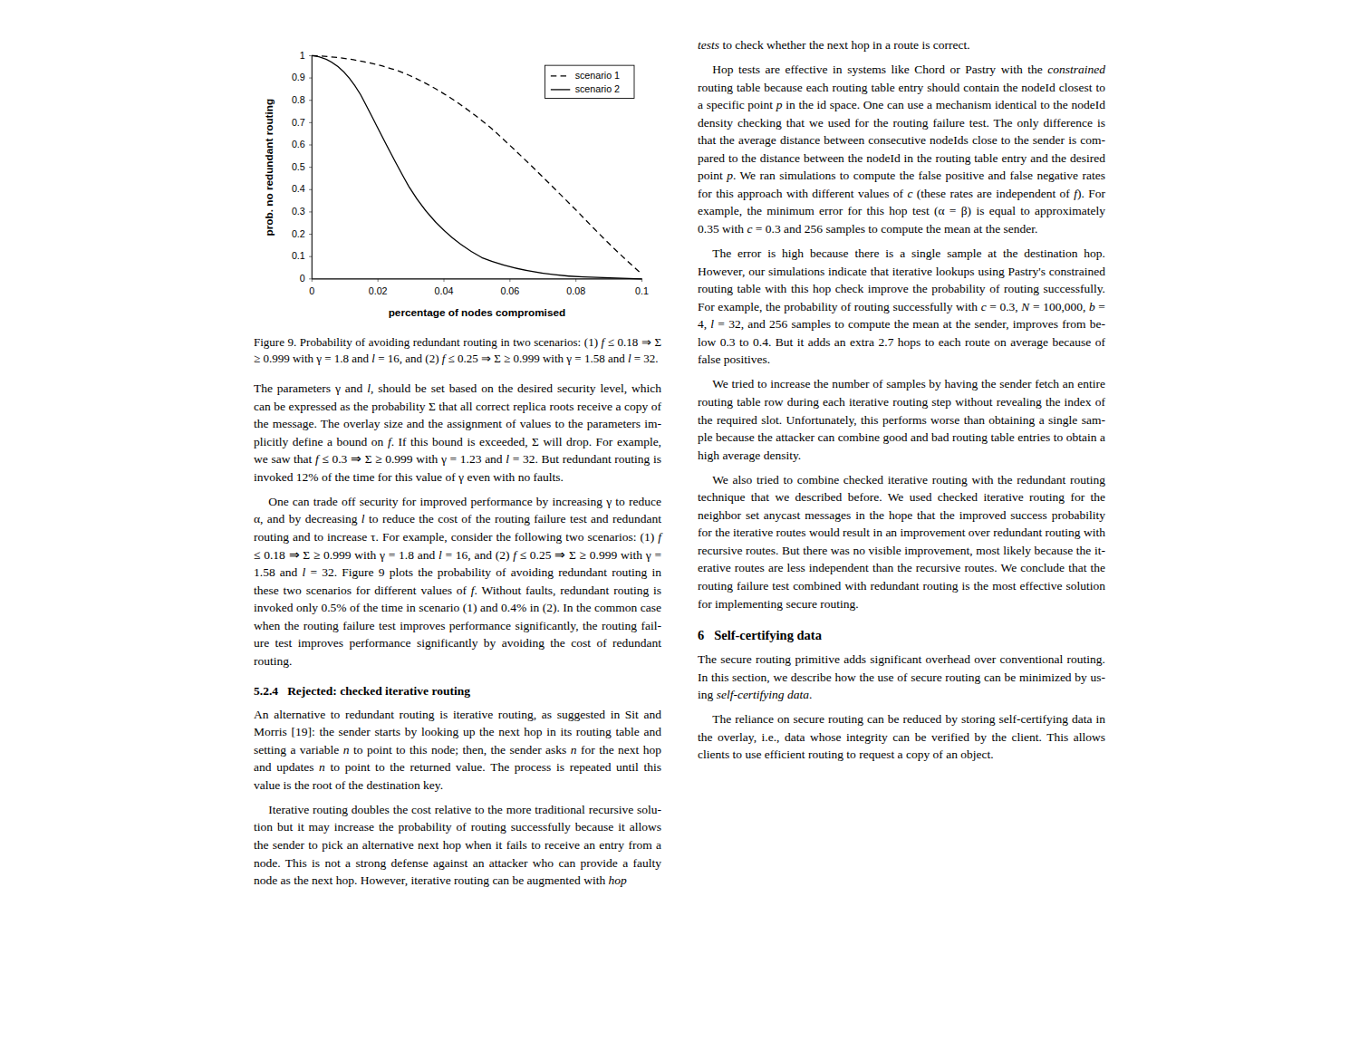0 0.1 0.2 0.3 0.4 0.5 0.6 0.7 0.8 0.9 1 0 0.02 0.04 0.06 0.08 0.1 percentage of nodes compromised prob. no redundant routing scenario 1 scenario 2
Figure 9. Probability of avoiding redundant routing in two scenarios: (1) f ≤ 0.18 ⇒ Σ ≥ 0.999 with γ = 1.8 and l = 16, and (2) f ≤ 0.25 ⇒ Σ ≥ 0.999 with γ = 1.58 and l = 32.
The parameters γ and l, should be set based on the desired security level, which can be expressed as the probability Σ that all correct replica roots receive a copy of the message. The overlay size and the assignment of values to the parameters implicitly define a bound on f. If this bound is exceeded, Σ will drop. For example, we saw that f ≤ 0.3 ⇒ Σ ≥ 0.999 with γ = 1.23 and l = 32. But redundant routing is invoked 12% of the time for this value of γ even with no faults.
One can trade off security for improved performance by increasing γ to reduce α, and by decreasing l to reduce the cost of the routing failure test and redundant routing and to increase τ. For example, consider the following two scenarios: (1) f ≤ 0.18 ⇒ Σ ≥ 0.999 with γ = 1.8 and l = 16, and (2) f ≤ 0.25 ⇒ Σ ≥ 0.999 with γ = 1.58 and l = 32. Figure 9 plots the probability of avoiding redundant routing in these two scenarios for different values of f. Without faults, redundant routing is invoked only 0.5% of the time in scenario (1) and 0.4% in (2). In the common case when the routing failure test improves performance significantly, the routing failure test improves performance significantly by avoiding the cost of redundant routing.
5.2.4 Rejected: checked iterative routing
An alternative to redundant routing is iterative routing, as suggested in Sit and Morris [19]: the sender starts by looking up the next hop in its routing table and setting a variable n to point to this node; then, the sender asks n for the next hop and updates n to point to the returned value. The process is repeated until this value is the root of the destination key.
Iterative routing doubles the cost relative to the more traditional recursive solution but it may increase the probability of routing successfully because it allows the sender to pick an alternative next hop when it fails to receive an entry from a node. This is not a strong defense against an attacker who can provide a faulty node as the next hop. However, iterative routing can be augmented with hop
tests to check whether the next hop in a route is correct.
Hop tests are effective in systems like Chord or Pastry with the constrained routing table because each routing table entry should contain the nodeId closest to a specific point p in the id space. One can use a mechanism identical to the nodeId density checking that we used for the routing failure test. The only difference is that the average distance between consecutive nodeIds close to the sender is compared to the distance between the nodeId in the routing table entry and the desired point p. We ran simulations to compute the false positive and false negative rates for this approach with different values of c (these rates are independent of f). For example, the minimum error for this hop test (α = β) is equal to approximately 0.35 with c = 0.3 and 256 samples to compute the mean at the sender.
The error is high because there is a single sample at the destination hop. However, our simulations indicate that iterative lookups using Pastry's constrained routing table with this hop check improve the probability of routing successfully. For example, the probability of routing successfully with c = 0.3, N = 100,000, b = 4, l = 32, and 256 samples to compute the mean at the sender, improves from below 0.3 to 0.4. But it adds an extra 2.7 hops to each route on average because of false positives.
We tried to increase the number of samples by having the sender fetch an entire routing table row during each iterative routing step without revealing the index of the required slot. Unfortunately, this performs worse than obtaining a single sample because the attacker can combine good and bad routing table entries to obtain a high average density.
We also tried to combine checked iterative routing with the redundant routing technique that we described before. We used checked iterative routing for the neighbor set anycast messages in the hope that the improved success probability for the iterative routes would result in an improvement over redundant routing with recursive routes. But there was no visible improvement, most likely because the iterative routes are less independent than the recursive routes. We conclude that the routing failure test combined with redundant routing is the most effective solution for implementing secure routing.
6 Self-certifying data
The secure routing primitive adds significant overhead over conventional routing. In this section, we describe how the use of secure routing can be minimized by using self-certifying data.
The reliance on secure routing can be reduced by storing self-certifying data in the overlay, i.e., data whose integrity can be verified by the client. This allows clients to use efficient routing to request a copy of an object.